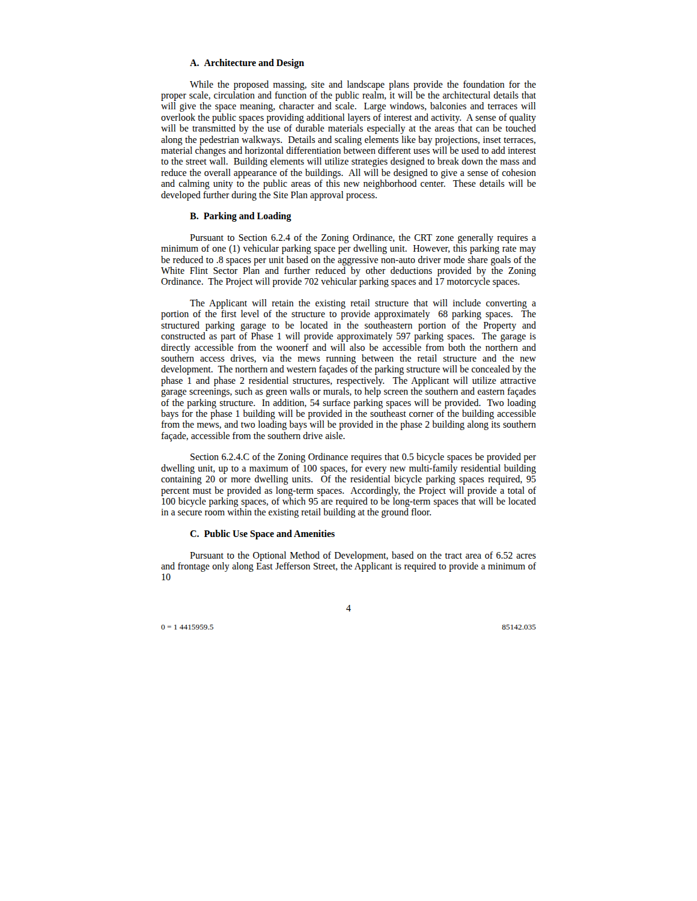A. Architecture and Design
While the proposed massing, site and landscape plans provide the foundation for the proper scale, circulation and function of the public realm, it will be the architectural details that will give the space meaning, character and scale. Large windows, balconies and terraces will overlook the public spaces providing additional layers of interest and activity. A sense of quality will be transmitted by the use of durable materials especially at the areas that can be touched along the pedestrian walkways. Details and scaling elements like bay projections, inset terraces, material changes and horizontal differentiation between different uses will be used to add interest to the street wall. Building elements will utilize strategies designed to break down the mass and reduce the overall appearance of the buildings. All will be designed to give a sense of cohesion and calming unity to the public areas of this new neighborhood center. These details will be developed further during the Site Plan approval process.
B. Parking and Loading
Pursuant to Section 6.2.4 of the Zoning Ordinance, the CRT zone generally requires a minimum of one (1) vehicular parking space per dwelling unit. However, this parking rate may be reduced to .8 spaces per unit based on the aggressive non-auto driver mode share goals of the White Flint Sector Plan and further reduced by other deductions provided by the Zoning Ordinance. The Project will provide 702 vehicular parking spaces and 17 motorcycle spaces.
The Applicant will retain the existing retail structure that will include converting a portion of the first level of the structure to provide approximately 68 parking spaces. The structured parking garage to be located in the southeastern portion of the Property and constructed as part of Phase 1 will provide approximately 597 parking spaces. The garage is directly accessible from the woonerf and will also be accessible from both the northern and southern access drives, via the mews running between the retail structure and the new development. The northern and western façades of the parking structure will be concealed by the phase 1 and phase 2 residential structures, respectively. The Applicant will utilize attractive garage screenings, such as green walls or murals, to help screen the southern and eastern façades of the parking structure. In addition, 54 surface parking spaces will be provided. Two loading bays for the phase 1 building will be provided in the southeast corner of the building accessible from the mews, and two loading bays will be provided in the phase 2 building along its southern façade, accessible from the southern drive aisle.
Section 6.2.4.C of the Zoning Ordinance requires that 0.5 bicycle spaces be provided per dwelling unit, up to a maximum of 100 spaces, for every new multi-family residential building containing 20 or more dwelling units. Of the residential bicycle parking spaces required, 95 percent must be provided as long-term spaces. Accordingly, the Project will provide a total of 100 bicycle parking spaces, of which 95 are required to be long-term spaces that will be located in a secure room within the existing retail building at the ground floor.
C. Public Use Space and Amenities
Pursuant to the Optional Method of Development, based on the tract area of 6.52 acres and frontage only along East Jefferson Street, the Applicant is required to provide a minimum of 10
4
0 = 1 4415959.5 85142.035